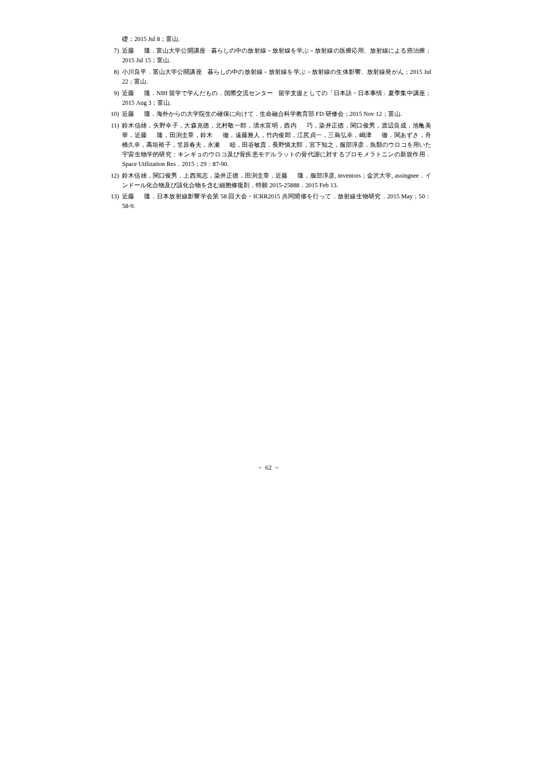礎；2015 Jul 8；富山.
7) 近藤 隆．富山大学公開講座 暮らしの中の放射線－放射線を学ぶ－放射線の医療応用、放射線による癌治療；2015 Jul 15；富山.
8) 小川良平．富山大学公開講座 暮らしの中の放射線－放射線を学ぶ－放射線の生体影響、放射線発がん；2015 Jul 22；富山.
9) 近藤 隆．NIH 留学で学んだもの．国際交流センター 留学支援としての「日本語・日本事情」夏季集中講座；2015 Aug 3；富山.
10) 近藤 隆．海外からの大学院生の確保に向けて．生命融合科学教育部 FD 研修会；2015 Nov 12；富山.
11) 鈴木信雄，矢野幸子，大森克徳，北村敬一郎，清水宣明，西内 巧，染井正徳，関口俊男，渡辺良成，池亀美華，近藤 隆，田渕圭章，鈴木 徹，遠藤雅人，竹内俊郎，江尻貞一，三島弘幸，嶋津 徹，関あずさ，舟橋久幸，高垣裕子，笠原春夫，永瀬 睦，田谷敏貴，長野慎太郎，宮下知之，服部淳彦．魚類のウロコを用いた宇宙生物学的研究：キンギョのウロコ及び骨疾患モデルラットの骨代謝に対するブロモメラトニンの新規作用．Space Utilization Res．2015；29：87-90.
12) 鈴木信雄，関口俊男，上西篤志，染井正徳，田渕圭章，近藤 隆，服部淳彦, inventors；金沢大学, assingnee．インドール化合物及び該化合物を含む細胞修復剤．特願 2015-25888．2015 Feb 13.
13) 近藤 隆．日本放射線影響学会第 58 回大会・ICRR2015 共同開催を行って．放射線生物研究．2015 May；50：58-9.
－ 62 －